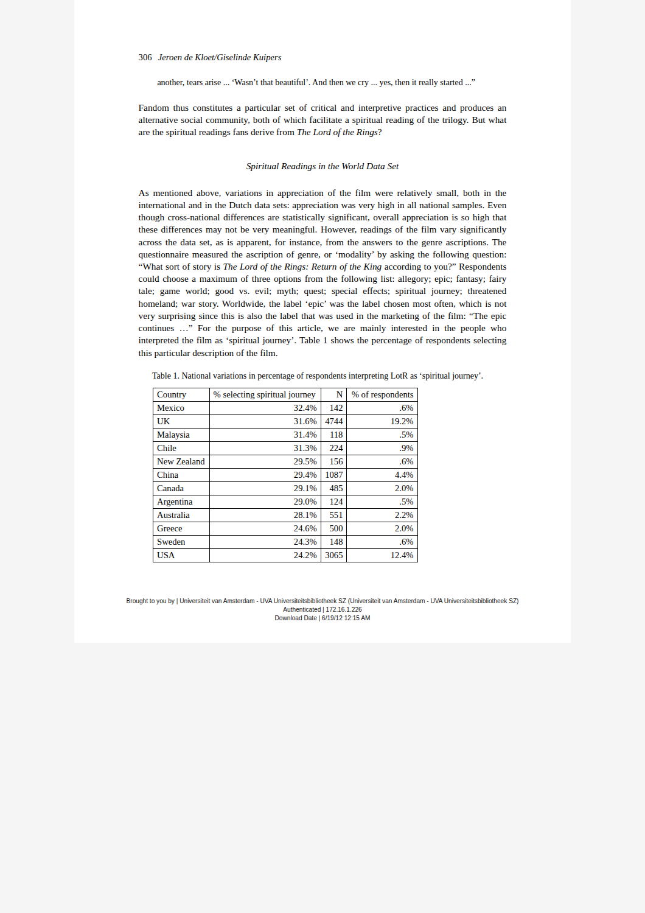306 Jeroen de Kloet/Giselinde Kuipers
another, tears arise ... ‘Wasn’t that beautiful’. And then we cry ... yes, then it really started ...”
Fandom thus constitutes a particular set of critical and interpretive practices and produces an alternative social community, both of which facilitate a spiritual reading of the trilogy. But what are the spiritual readings fans derive from The Lord of the Rings?
Spiritual Readings in the World Data Set
As mentioned above, variations in appreciation of the film were relatively small, both in the international and in the Dutch data sets: appreciation was very high in all national samples. Even though cross-national differences are statistically significant, overall appreciation is so high that these differences may not be very meaningful. However, readings of the film vary significantly across the data set, as is apparent, for instance, from the answers to the genre ascriptions. The questionnaire measured the ascription of genre, or ‘modality’ by asking the following question: “What sort of story is The Lord of the Rings: Return of the King according to you?” Respondents could choose a maximum of three options from the following list: allegory; epic; fantasy; fairy tale; game world; good vs. evil; myth; quest; special effects; spiritual journey; threatened homeland; war story. Worldwide, the label ‘epic’ was the label chosen most often, which is not very surprising since this is also the label that was used in the marketing of the film: “The epic continues …” For the purpose of this article, we are mainly interested in the people who interpreted the film as ‘spiritual journey’. Table 1 shows the percentage of respondents selecting this particular description of the film.
Table 1. National variations in percentage of respondents interpreting LotR as ‘spiritual journey’.
| Country | % selecting spiritual journey | N | % of respondents |
| --- | --- | --- | --- |
| Mexico | 32.4% | 142 | .6% |
| UK | 31.6% | 4744 | 19.2% |
| Malaysia | 31.4% | 118 | .5% |
| Chile | 31.3% | 224 | .9% |
| New Zealand | 29.5% | 156 | .6% |
| China | 29.4% | 1087 | 4.4% |
| Canada | 29.1% | 485 | 2.0% |
| Argentina | 29.0% | 124 | .5% |
| Australia | 28.1% | 551 | 2.2% |
| Greece | 24.6% | 500 | 2.0% |
| Sweden | 24.3% | 148 | .6% |
| USA | 24.2% | 3065 | 12.4% |
Brought to you by | Universiteit van Amsterdam - UVA Universiteitsbibliotheek SZ (Universiteit van Amsterdam - UVA Universiteitsbibliotheek SZ)
Authenticated | 172.16.1.226
Download Date | 6/19/12 12:15 AM